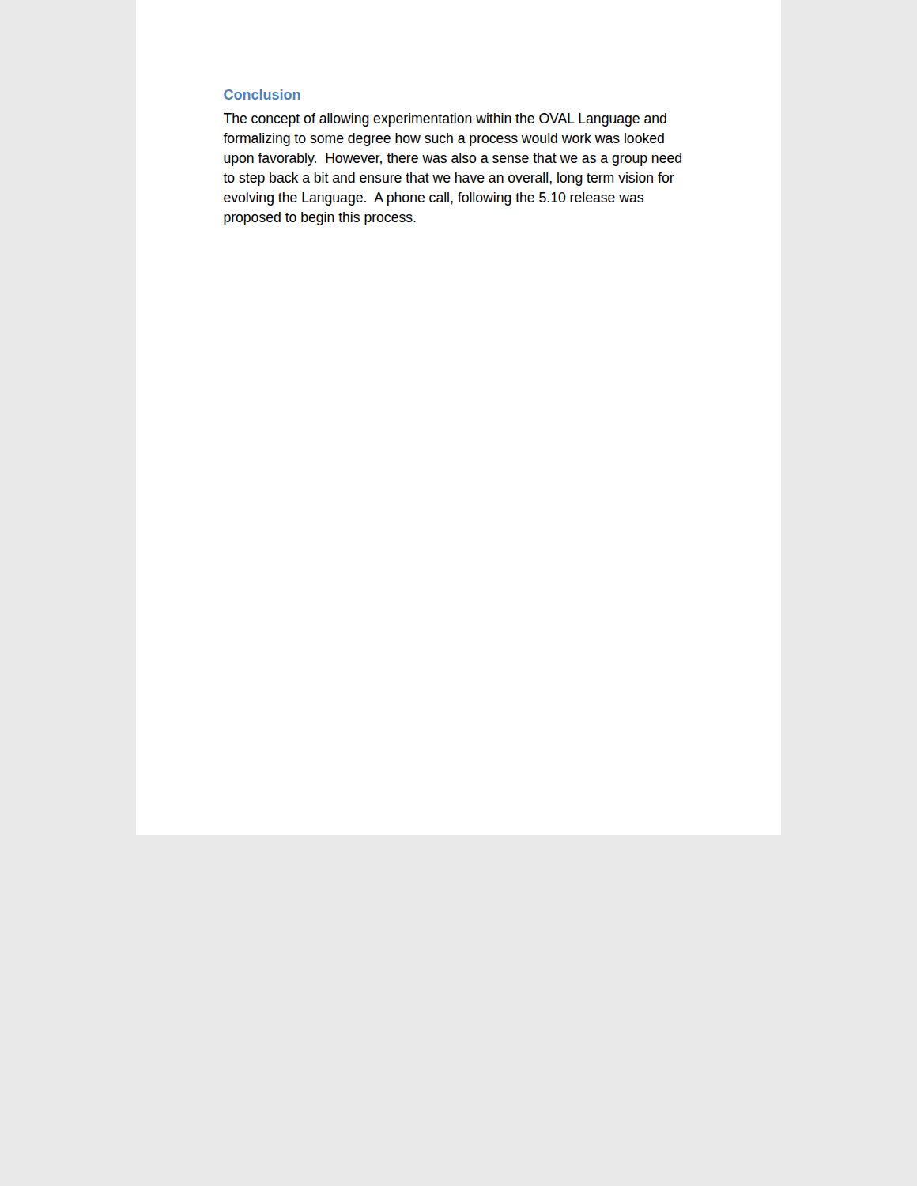Conclusion
The concept of allowing experimentation within the OVAL Language and formalizing to some degree how such a process would work was looked upon favorably. However, there was also a sense that we as a group need to step back a bit and ensure that we have an overall, long term vision for evolving the Language. A phone call, following the 5.10 release was proposed to begin this process.